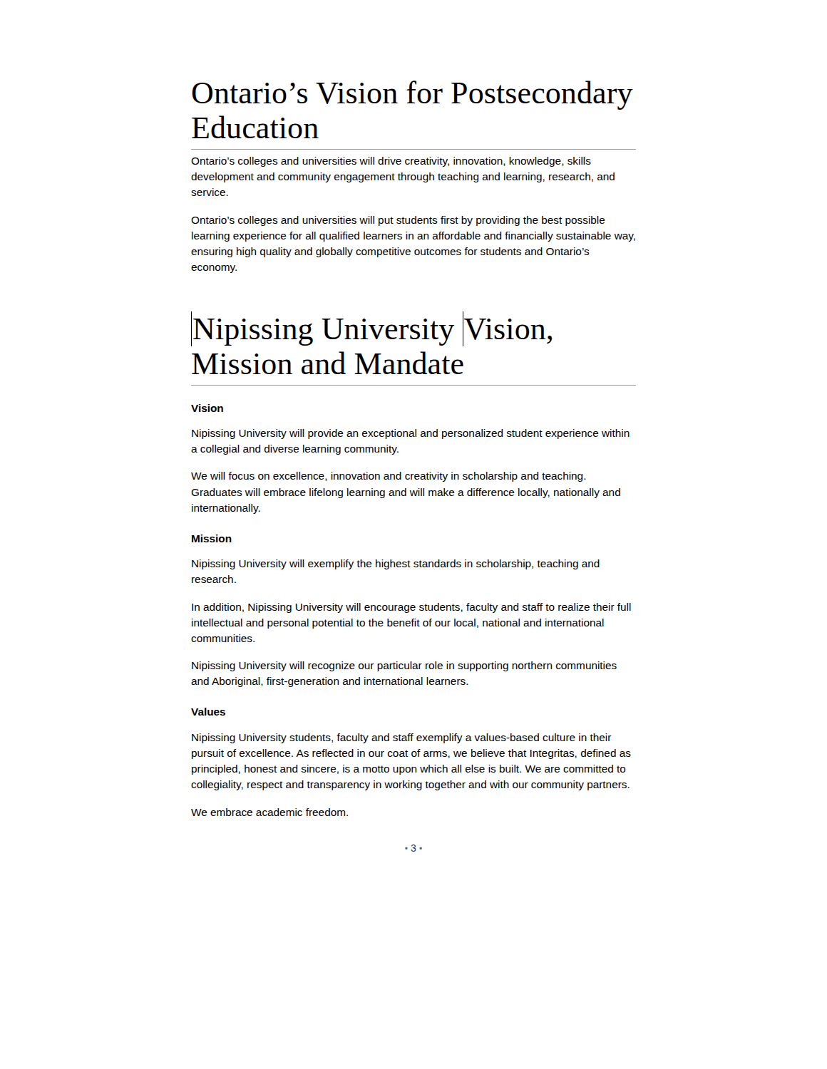Ontario’s Vision for Postsecondary Education
Ontario’s colleges and universities will drive creativity, innovation, knowledge, skills development and community engagement through teaching and learning, research, and service.
Ontario’s colleges and universities will put students first by providing the best possible learning experience for all qualified learners in an affordable and financially sustainable way, ensuring high quality and globally competitive outcomes for students and Ontario’s economy.
Nipissing University Vision, Mission and Mandate
Vision
Nipissing University will provide an exceptional and personalized student experience within a collegial and diverse learning community.
We will focus on excellence, innovation and creativity in scholarship and teaching. Graduates will embrace lifelong learning and will make a difference locally, nationally and internationally.
Mission
Nipissing University will exemplify the highest standards in scholarship, teaching and research.
In addition, Nipissing University will encourage students, faculty and staff to realize their full intellectual and personal potential to the benefit of our local, national and international communities.
Nipissing University will recognize our particular role in supporting northern communities and Aboriginal, first-generation and international learners.
Values
Nipissing University students, faculty and staff exemplify a values-based culture in their pursuit of excellence. As reflected in our coat of arms, we believe that Integritas, defined as principled, honest and sincere, is a motto upon which all else is built. We are committed to collegiality, respect and transparency in working together and with our community partners.
We embrace academic freedom.
•3•